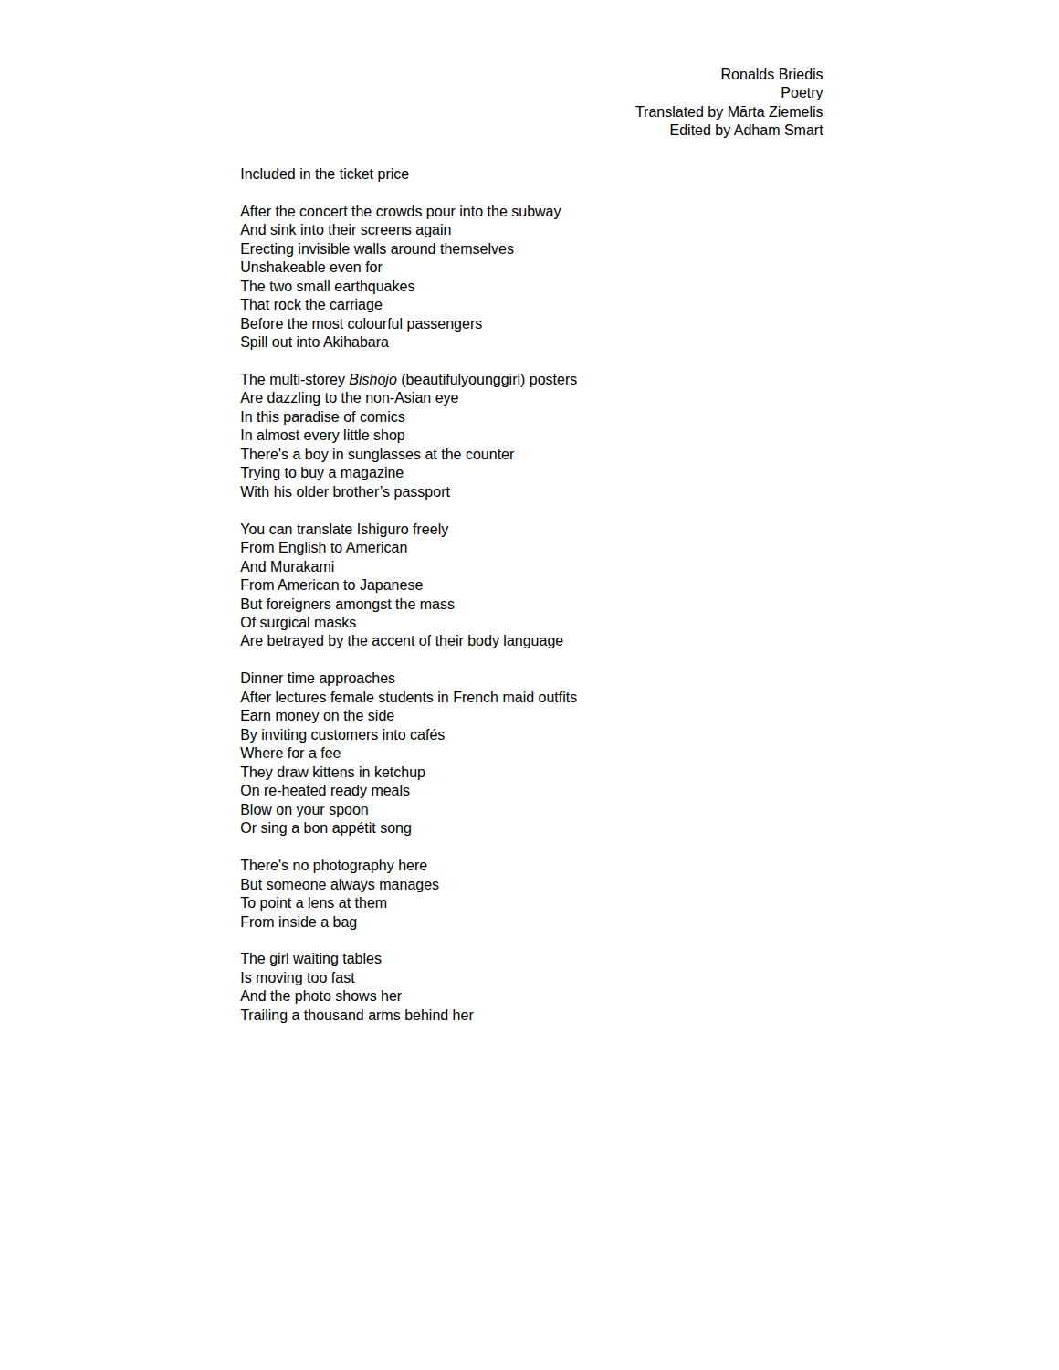Ronalds Briedis
Poetry
Translated by Mārta Ziemelis
Edited by Adham Smart
Included in the ticket price
After the concert the crowds pour into the subway
And sink into their screens again
Erecting invisible walls around themselves
Unshakeable even for
The two small earthquakes
That rock the carriage
Before the most colourful passengers
Spill out into Akihabara
The multi-storey Bishōjo (beautifulyounggirl) posters
Are dazzling to the non-Asian eye
In this paradise of comics
In almost every little shop
There's a boy in sunglasses at the counter
Trying to buy a magazine
With his older brother’s passport
You can translate Ishiguro freely
From English to American
And Murakami
From American to Japanese
But foreigners amongst the mass
Of surgical masks
Are betrayed by the accent of their body language
Dinner time approaches
After lectures female students in French maid outfits
Earn money on the side
By inviting customers into cafés
Where for a fee
They draw kittens in ketchup
On re-heated ready meals
Blow on your spoon
Or sing a bon appétit song
There's no photography here
But someone always manages
To point a lens at them
From inside a bag
The girl waiting tables
Is moving too fast
And the photo shows her
Trailing a thousand arms behind her